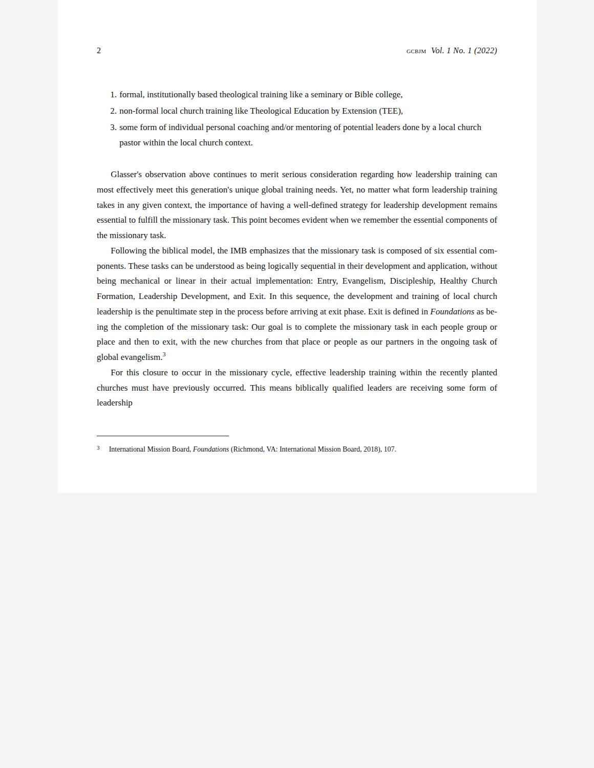2 GCBJM Vol. 1 No. 1 (2022)
formal, institutionally based theological training like a seminary or Bible college,
non-formal local church training like Theological Education by Extension (TEE),
some form of individual personal coaching and/or mentoring of potential leaders done by a local church pastor within the local church context.
Glasser's observation above continues to merit serious consideration regarding how leadership training can most effectively meet this generation's unique global training needs. Yet, no matter what form leadership training takes in any given context, the importance of having a well-defined strategy for leadership development remains essential to fulfill the missionary task. This point becomes evident when we remember the essential components of the missionary task.
Following the biblical model, the IMB emphasizes that the missionary task is composed of six essential components. These tasks can be understood as being logically sequential in their development and application, without being mechanical or linear in their actual implementation: Entry, Evangelism, Discipleship, Healthy Church Formation, Leadership Development, and Exit. In this sequence, the development and training of local church leadership is the penultimate step in the process before arriving at exit phase. Exit is defined in Foundations as being the completion of the missionary task: Our goal is to complete the missionary task in each people group or place and then to exit, with the new churches from that place or people as our partners in the ongoing task of global evangelism.3
For this closure to occur in the missionary cycle, effective leadership training within the recently planted churches must have previously occurred. This means biblically qualified leaders are receiving some form of leadership
3 International Mission Board, Foundations (Richmond, VA: International Mission Board, 2018), 107.